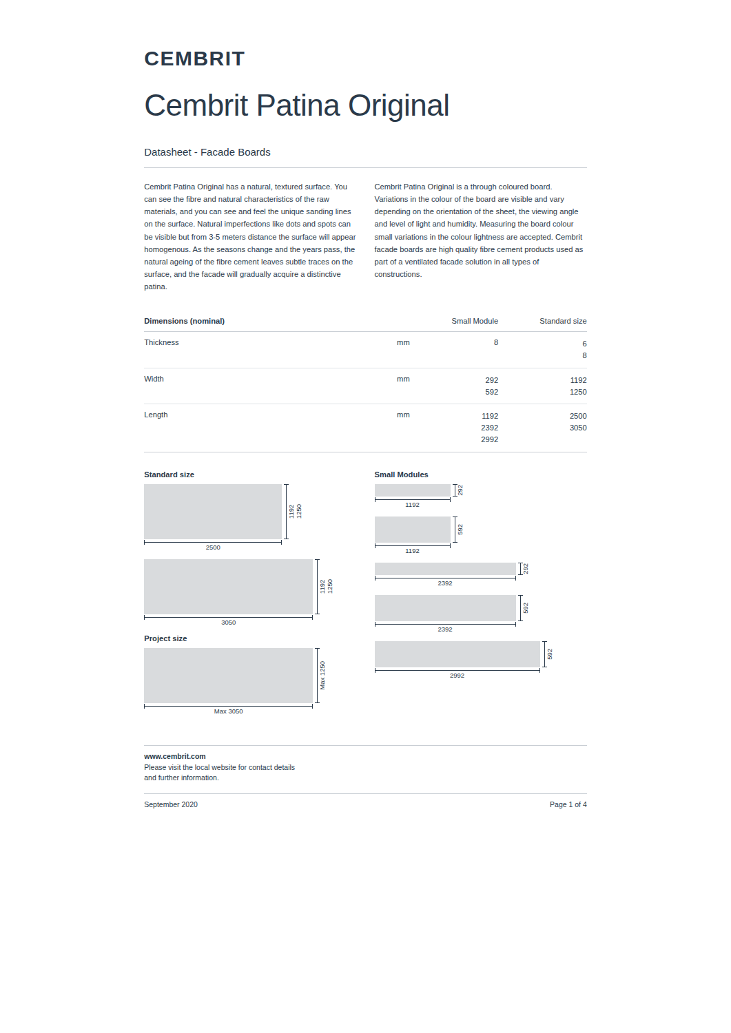CEMBRIT
Cembrit Patina Original
Datasheet - Facade Boards
Cembrit Patina Original has a natural, textured surface. You can see the fibre and natural characteristics of the raw materials, and you can see and feel the unique sanding lines on the surface. Natural imperfections like dots and spots can be visible but from 3-5 meters distance the surface will appear homogenous. As the seasons change and the years pass, the natural ageing of the fibre cement leaves subtle traces on the surface, and the facade will gradually acquire a distinctive patina.
Cembrit Patina Original is a through coloured board. Variations in the colour of the board are visible and vary depending on the orientation of the sheet, the viewing angle and level of light and humidity. Measuring the board colour small variations in the colour lightness are accepted. Cembrit facade boards are high quality fibre cement products used as part of a ventilated facade solution in all types of constructions.
| Dimensions (nominal) | | Small Module | Standard size |
| --- | --- | --- | --- |
| Thickness | mm | 8 | 6 8 |
| Width | mm | 292 592 | 1192 1250 |
| Length | mm | 1192 2392 2992 | 2500 3050 |
Standard size
1192
1250
2500
1192
1250
3050
Project size
Max 1250
Max 3050
Small Modules
292
1192
592
1192
292
2392
592
2392
592
2992
www.cembrit.com
Please visit the local website for contact details
and further information.
September 2020 Page 1 of 4